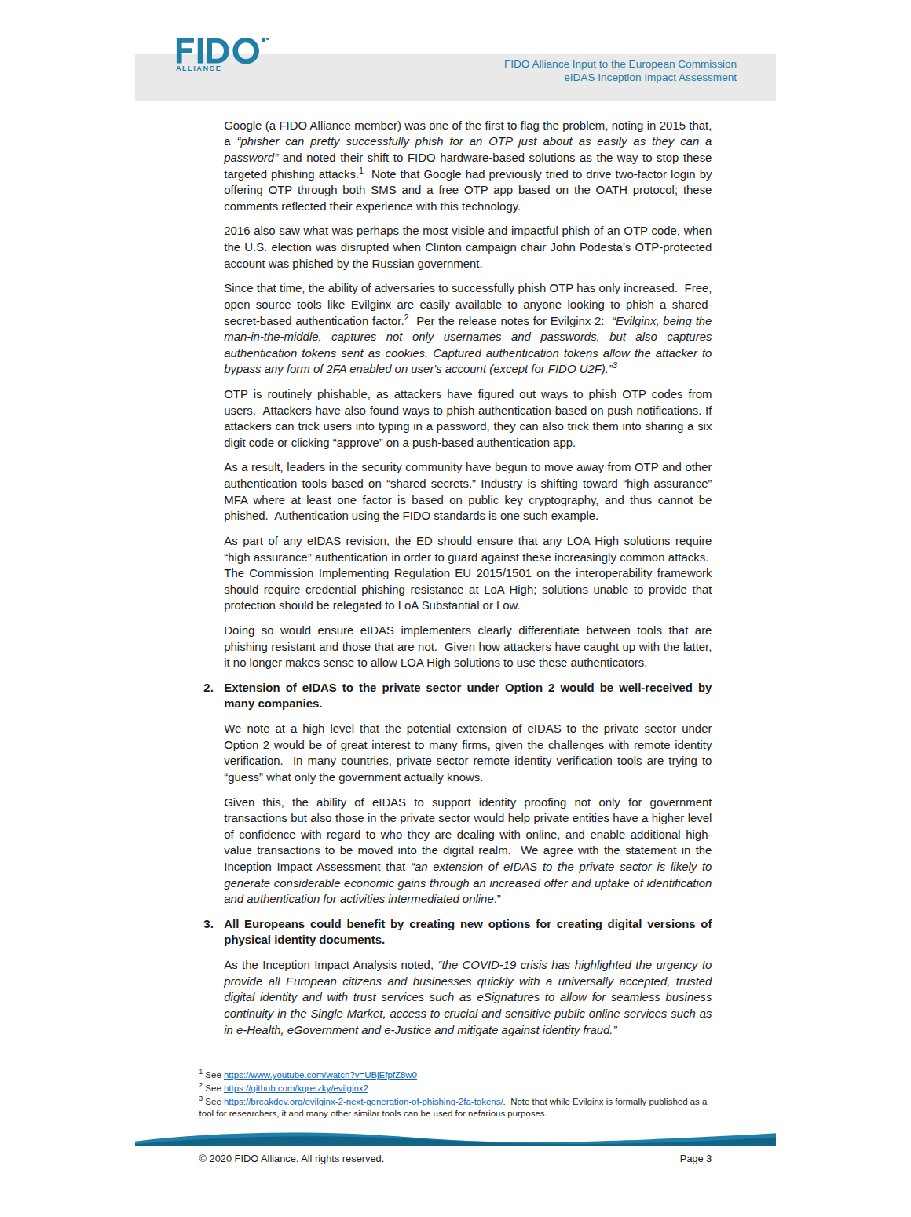ALLIANCE
FIDO Alliance Input to the European Commission
eIDAS Inception Impact Assessment
Google (a FIDO Alliance member) was one of the first to flag the problem, noting in 2015 that, a “phisher can pretty successfully phish for an OTP just about as easily as they can a password” and noted their shift to FIDO hardware-based solutions as the way to stop these targeted phishing attacks.1 Note that Google had previously tried to drive two-factor login by offering OTP through both SMS and a free OTP app based on the OATH protocol; these comments reflected their experience with this technology.
2016 also saw what was perhaps the most visible and impactful phish of an OTP code, when the U.S. election was disrupted when Clinton campaign chair John Podesta’s OTP-protected account was phished by the Russian government.
Since that time, the ability of adversaries to successfully phish OTP has only increased. Free, open source tools like Evilginx are easily available to anyone looking to phish a shared-secret-based authentication factor.2 Per the release notes for Evilginx 2: “Evilginx, being the man-in-the-middle, captures not only usernames and passwords, but also captures authentication tokens sent as cookies. Captured authentication tokens allow the attacker to bypass any form of 2FA enabled on user's account (except for FIDO U2F).”3
OTP is routinely phishable, as attackers have figured out ways to phish OTP codes from users. Attackers have also found ways to phish authentication based on push notifications. If attackers can trick users into typing in a password, they can also trick them into sharing a six digit code or clicking “approve” on a push-based authentication app.
As a result, leaders in the security community have begun to move away from OTP and other authentication tools based on “shared secrets.” Industry is shifting toward “high assurance” MFA where at least one factor is based on public key cryptography, and thus cannot be phished. Authentication using the FIDO standards is one such example.
As part of any eIDAS revision, the ED should ensure that any LOA High solutions require “high assurance” authentication in order to guard against these increasingly common attacks. The Commission Implementing Regulation EU 2015/1501 on the interoperability framework should require credential phishing resistance at LoA High; solutions unable to provide that protection should be relegated to LoA Substantial or Low.
Doing so would ensure eIDAS implementers clearly differentiate between tools that are phishing resistant and those that are not. Given how attackers have caught up with the latter, it no longer makes sense to allow LOA High solutions to use these authenticators.
Extension of eIDAS to the private sector under Option 2 would be well-received by many companies.
We note at a high level that the potential extension of eIDAS to the private sector under Option 2 would be of great interest to many firms, given the challenges with remote identity verification. In many countries, private sector remote identity verification tools are trying to “guess” what only the government actually knows.
Given this, the ability of eIDAS to support identity proofing not only for government transactions but also those in the private sector would help private entities have a higher level of confidence with regard to who they are dealing with online, and enable additional high-value transactions to be moved into the digital realm. We agree with the statement in the Inception Impact Assessment that “an extension of eIDAS to the private sector is likely to generate considerable economic gains through an increased offer and uptake of identification and authentication for activities intermediated online.”
All Europeans could benefit by creating new options for creating digital versions of physical identity documents.
As the Inception Impact Analysis noted, “the COVID-19 crisis has highlighted the urgency to provide all European citizens and businesses quickly with a universally accepted, trusted digital identity and with trust services such as eSignatures to allow for seamless business continuity in the Single Market, access to crucial and sensitive public online services such as in e-Health, eGovernment and e-Justice and mitigate against identity fraud.”
1 See https://www.youtube.com/watch?v=UBjEfpfZ8w0
2 See https://github.com/kgretzky/evilginx2
3 See https://breakdev.org/evilginx-2-next-generation-of-phishing-2fa-tokens/. Note that while Evilginx is formally published as a tool for researchers, it and many other similar tools can be used for nefarious purposes.
© 2020 FIDO Alliance. All rights reserved. Page 3